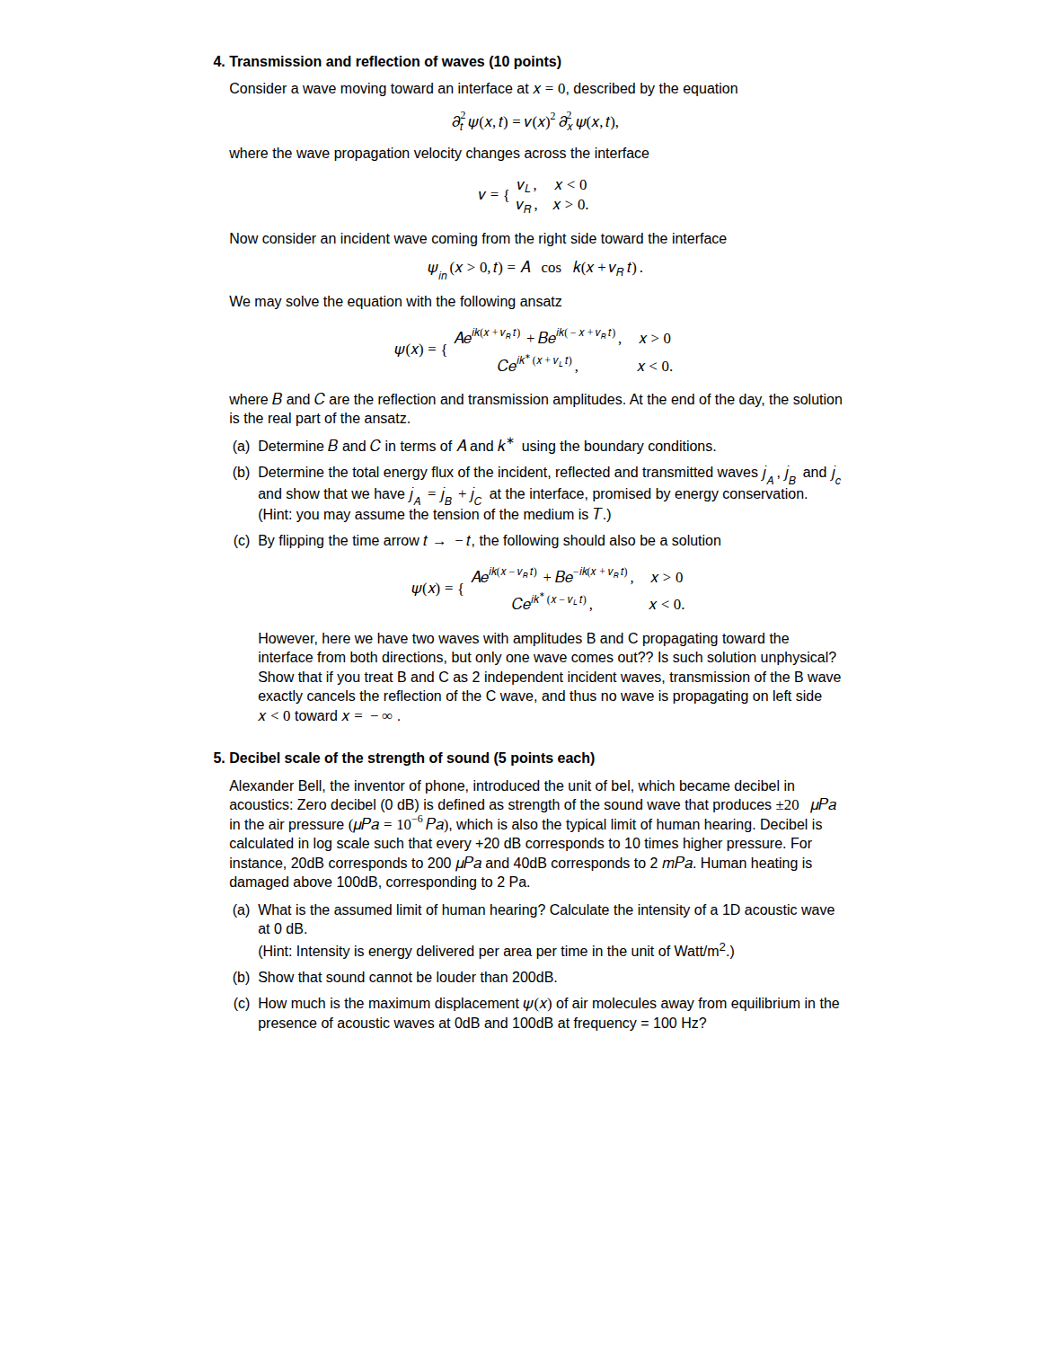Transmission and reflection of waves (10 points)
Consider a wave moving toward an interface at x=0, described by the equation
∂t2 ψ(x,t) = v(x)2 ∂x2 ψ(x,t) ,
where the wave propagation velocity changes across the interface
v= { vL, x<0 vR, x>0.
Now consider an incident wave coming from the right side toward the interface
ψin (x>0,t) = A cos k (x+vRt) .
We may solve the equation with the following ansatz
ψ(x)= { Aeik(x+vRt) + Beik(−x+vRt) , x>0 Ceik∗(x+vLt) , x<0.
where B and C are the reflection and transmission amplitudes. At the end of the day, the solution is the real part of the ansatz.
Determine B and C in terms of A and k∗ using the boundary conditions.
Determine the total energy flux of the incident, reflected and transmitted waves jA, jB and jc and show that we have jA=jB+jC at the interface, promised by energy conservation. (Hint: you may assume the tension of the medium is T.)
By flipping the time arrow t→−t, the following should also be a solution
ψ(x)= { Aeik(x−vRt) + Be−ik(x+vRt) , x>0 Ceik∗(x−vLt) , x<0.
However, here we have two waves with amplitudes B and C propagating toward the interface from both directions, but only one wave comes out?? Is such solution unphysical? Show that if you treat B and C as 2 independent incident waves, transmission of the B wave exactly cancels the reflection of the C wave, and thus no wave is propagating on left side x<0 toward x=−∞ .
Decibel scale of the strength of sound (5 points each)
Alexander Bell, the inventor of phone, introduced the unit of bel, which became decibel in acoustics: Zero decibel (0 dB) is defined as strength of the sound wave that produces ±20 μPa in the air pressure (μPa=10−6Pa), which is also the typical limit of human hearing. Decibel is calculated in log scale such that every +20 dB corresponds to 10 times higher pressure. For instance, 20dB corresponds to 200 μPa and 40dB corresponds to 2 mPa. Human heating is damaged above 100dB, corresponding to 2 Pa.
What is the assumed limit of human hearing? Calculate the intensity of a 1D acoustic wave at 0 dB.
(Hint: Intensity is energy delivered per area per time in the unit of Watt/m2.)
Show that sound cannot be louder than 200dB.
How much is the maximum displacement ψ(x) of air molecules away from equilibrium in the presence of acoustic waves at 0dB and 100dB at frequency = 100 Hz?